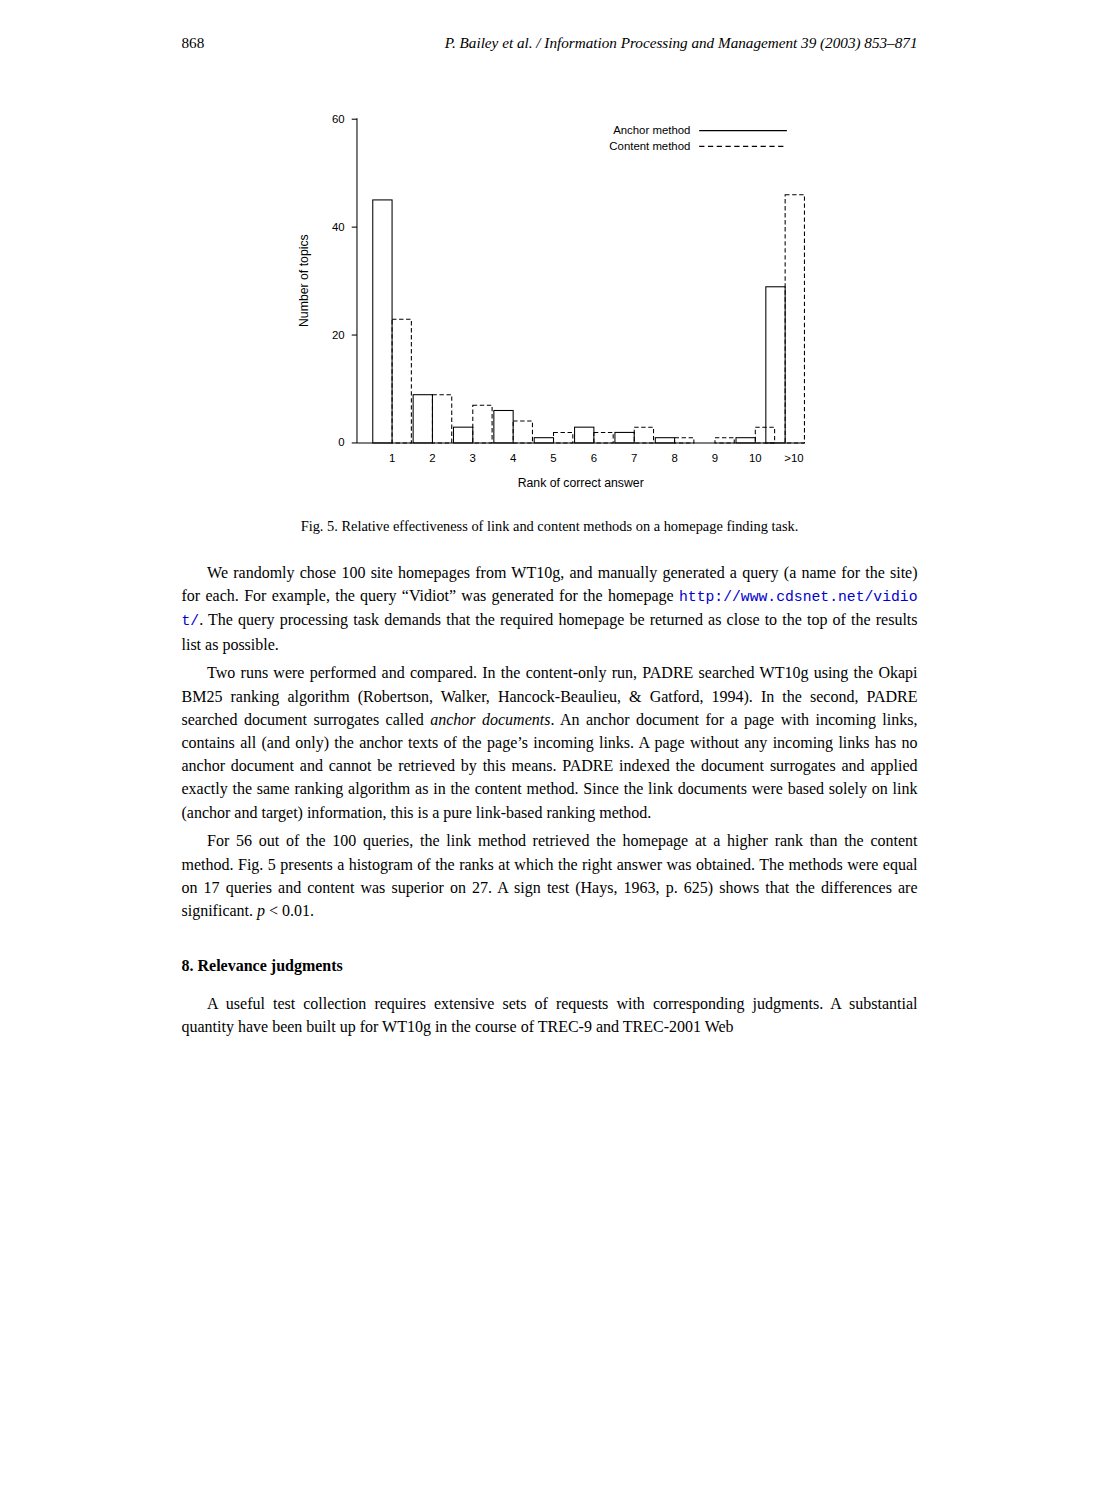868 P. Bailey et al. / Information Processing and Management 39 (2003) 853–871
Relative effectiveness of link and content methods on a homepage finding task 0 20 40 60 Number of topics Anchor method Content method 1 2 3 4 5 6 7 8 9 10 >10 Rank of correct answer
Fig. 5. Relative effectiveness of link and content methods on a homepage finding task.
We randomly chose 100 site homepages from WT10g, and manually generated a query (a name for the site) for each. For example, the query “Vidiot” was generated for the homepage http://www.cdsnet.net/vidiot/. The query processing task demands that the required homepage be returned as close to the top of the results list as possible.
Two runs were performed and compared. In the content-only run, PADRE searched WT10g using the Okapi BM25 ranking algorithm (Robertson, Walker, Hancock-Beaulieu, & Gatford, 1994). In the second, PADRE searched document surrogates called anchor documents. An anchor document for a page with incoming links, contains all (and only) the anchor texts of the page’s incoming links. A page without any incoming links has no anchor document and cannot be retrieved by this means. PADRE indexed the document surrogates and applied exactly the same ranking algorithm as in the content method. Since the link documents were based solely on link (anchor and target) information, this is a pure link-based ranking method.
For 56 out of the 100 queries, the link method retrieved the homepage at a higher rank than the content method. Fig. 5 presents a histogram of the ranks at which the right answer was obtained. The methods were equal on 17 queries and content was superior on 27. A sign test (Hays, 1963, p. 625) shows that the differences are significant. p < 0.01.
8. Relevance judgments
A useful test collection requires extensive sets of requests with corresponding judgments. A substantial quantity have been built up for WT10g in the course of TREC-9 and TREC-2001 Web